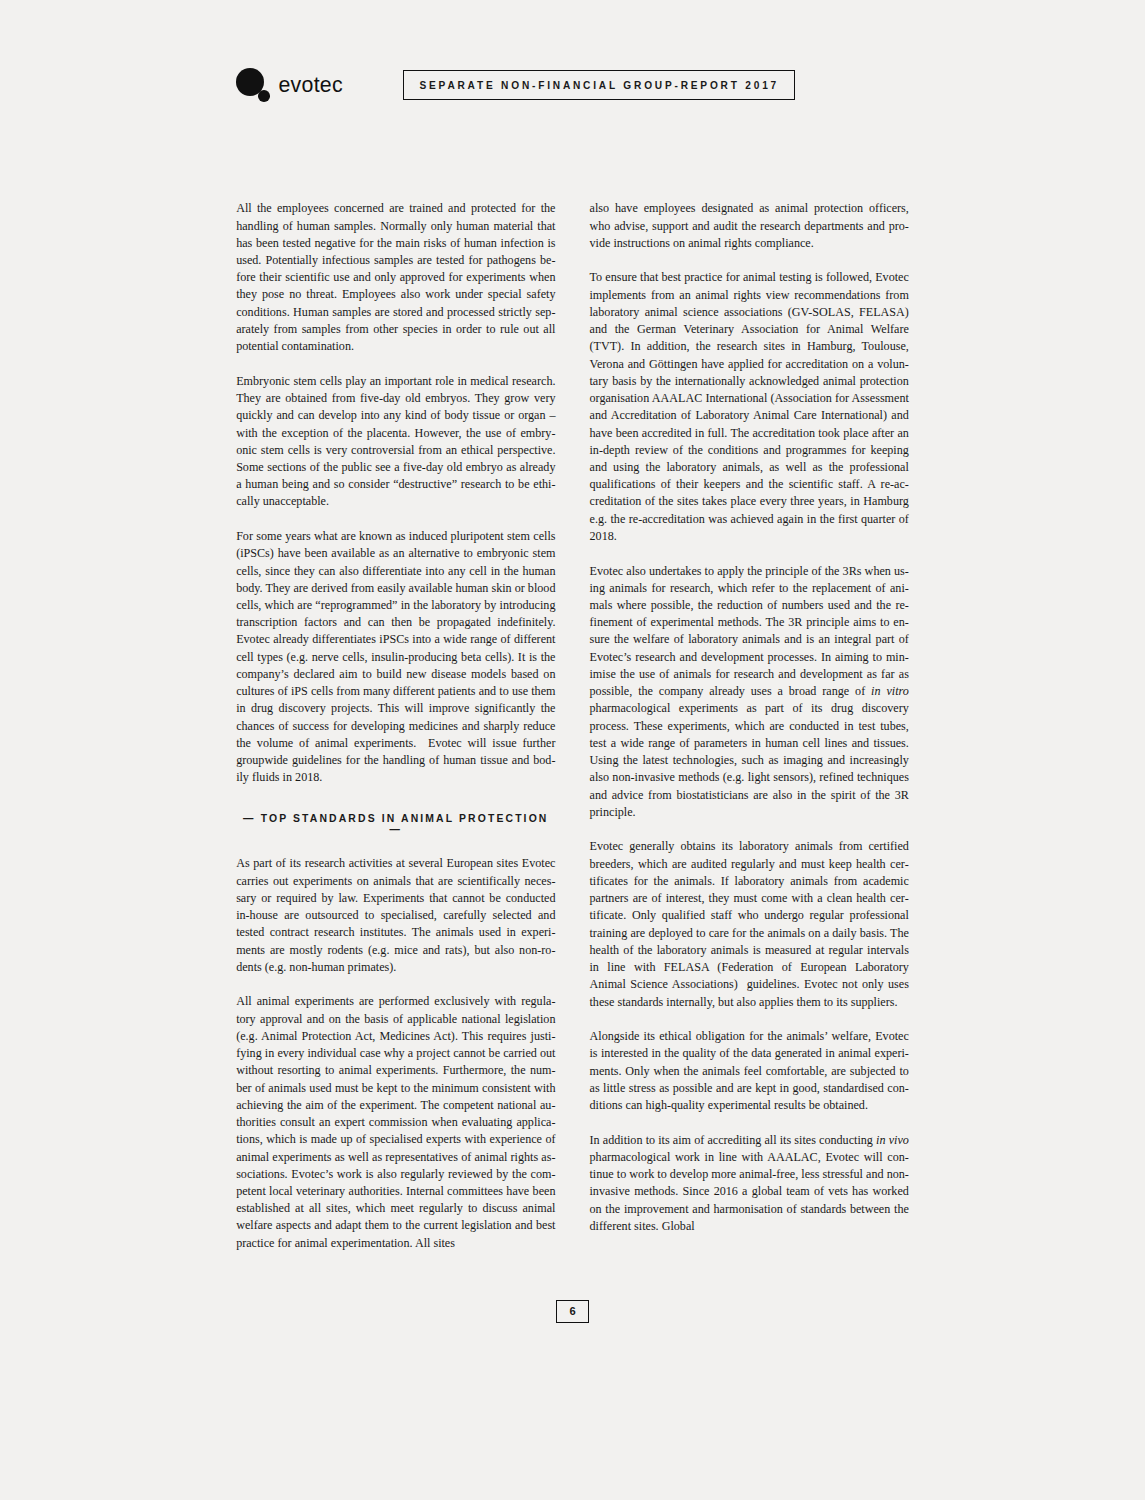evotec
Separate Non-Financial Group-Report 2017
All the employees concerned are trained and protected for the handling of human samples. Normally only human material that has been tested negative for the main risks of human infection is used. Potentially infectious samples are tested for pathogens before their scientific use and only approved for experiments when they pose no threat. Employees also work under special safety conditions. Human samples are stored and processed strictly separately from samples from other species in order to rule out all potential contamination.
Embryonic stem cells play an important role in medical research. They are obtained from five-day old embryos. They grow very quickly and can develop into any kind of body tissue or organ – with the exception of the placenta. However, the use of embryonic stem cells is very controversial from an ethical perspective. Some sections of the public see a five-day old embryo as already a human being and so consider “destructive” research to be ethically unacceptable.
For some years what are known as induced pluripotent stem cells (iPSCs) have been available as an alternative to embryonic stem cells, since they can also differentiate into any cell in the human body. They are derived from easily available human skin or blood cells, which are “reprogrammed” in the laboratory by introducing transcription factors and can then be propagated indefinitely. Evotec already differentiates iPSCs into a wide range of different cell types (e.g. nerve cells, insulin-producing beta cells). It is the company’s declared aim to build new disease models based on cultures of iPS cells from many different patients and to use them in drug discovery projects. This will improve significantly the chances of success for developing medicines and sharply reduce the volume of animal experiments. Evotec will issue further groupwide guidelines for the handling of human tissue and bodily fluids in 2018.
— Top standards in animal protection —
As part of its research activities at several European sites Evotec carries out experiments on animals that are scientifically necessary or required by law. Experiments that cannot be conducted in-house are outsourced to specialised, carefully selected and tested contract research institutes. The animals used in experiments are mostly rodents (e.g. mice and rats), but also non-rodents (e.g. non-human primates).
All animal experiments are performed exclusively with regulatory approval and on the basis of applicable national legislation (e.g. Animal Protection Act, Medicines Act). This requires justifying in every individual case why a project cannot be carried out without resorting to animal experiments. Furthermore, the number of animals used must be kept to the minimum consistent with achieving the aim of the experiment. The competent national authorities consult an expert commission when evaluating applications, which is made up of specialised experts with experience of animal experiments as well as representatives of animal rights associations. Evotec’s work is also regularly reviewed by the competent local veterinary authorities. Internal committees have been established at all sites, which meet regularly to discuss animal welfare aspects and adapt them to the current legislation and best practice for animal experimentation. All sites
also have employees designated as animal protection officers, who advise, support and audit the research departments and provide instructions on animal rights compliance.
To ensure that best practice for animal testing is followed, Evotec implements from an animal rights view recommendations from laboratory animal science associations (GV-SOLAS, FELASA) and the German Veterinary Association for Animal Welfare (TVT). In addition, the research sites in Hamburg, Toulouse, Verona and Göttingen have applied for accreditation on a voluntary basis by the internationally acknowledged animal protection organisation AAALAC International (Association for Assessment and Accreditation of Laboratory Animal Care International) and have been accredited in full. The accreditation took place after an in-depth review of the conditions and programmes for keeping and using the laboratory animals, as well as the professional qualifications of their keepers and the scientific staff. A re-accreditation of the sites takes place every three years, in Hamburg e.g. the re-accreditation was achieved again in the first quarter of 2018.
Evotec also undertakes to apply the principle of the 3Rs when using animals for research, which refer to the replacement of animals where possible, the reduction of numbers used and the refinement of experimental methods. The 3R principle aims to ensure the welfare of laboratory animals and is an integral part of Evotec’s research and development processes. In aiming to minimise the use of animals for research and development as far as possible, the company already uses a broad range of in vitro pharmacological experiments as part of its drug discovery process. These experiments, which are conducted in test tubes, test a wide range of parameters in human cell lines and tissues. Using the latest technologies, such as imaging and increasingly also non-invasive methods (e.g. light sensors), refined techniques and advice from biostatisticians are also in the spirit of the 3R principle.
Evotec generally obtains its laboratory animals from certified breeders, which are audited regularly and must keep health certificates for the animals. If laboratory animals from academic partners are of interest, they must come with a clean health certificate. Only qualified staff who undergo regular professional training are deployed to care for the animals on a daily basis. The health of the laboratory animals is measured at regular intervals in line with FELASA (Federation of European Laboratory Animal Science Associations) guidelines. Evotec not only uses these standards internally, but also applies them to its suppliers.
Alongside its ethical obligation for the animals’ welfare, Evotec is interested in the quality of the data generated in animal experiments. Only when the animals feel comfortable, are subjected to as little stress as possible and are kept in good, standardised conditions can high-quality experimental results be obtained.
In addition to its aim of accrediting all its sites conducting in vivo pharmacological work in line with AAALAC, Evotec will continue to work to develop more animal-free, less stressful and non-invasive methods. Since 2016 a global team of vets has worked on the improvement and harmonisation of standards between the different sites. Global
6